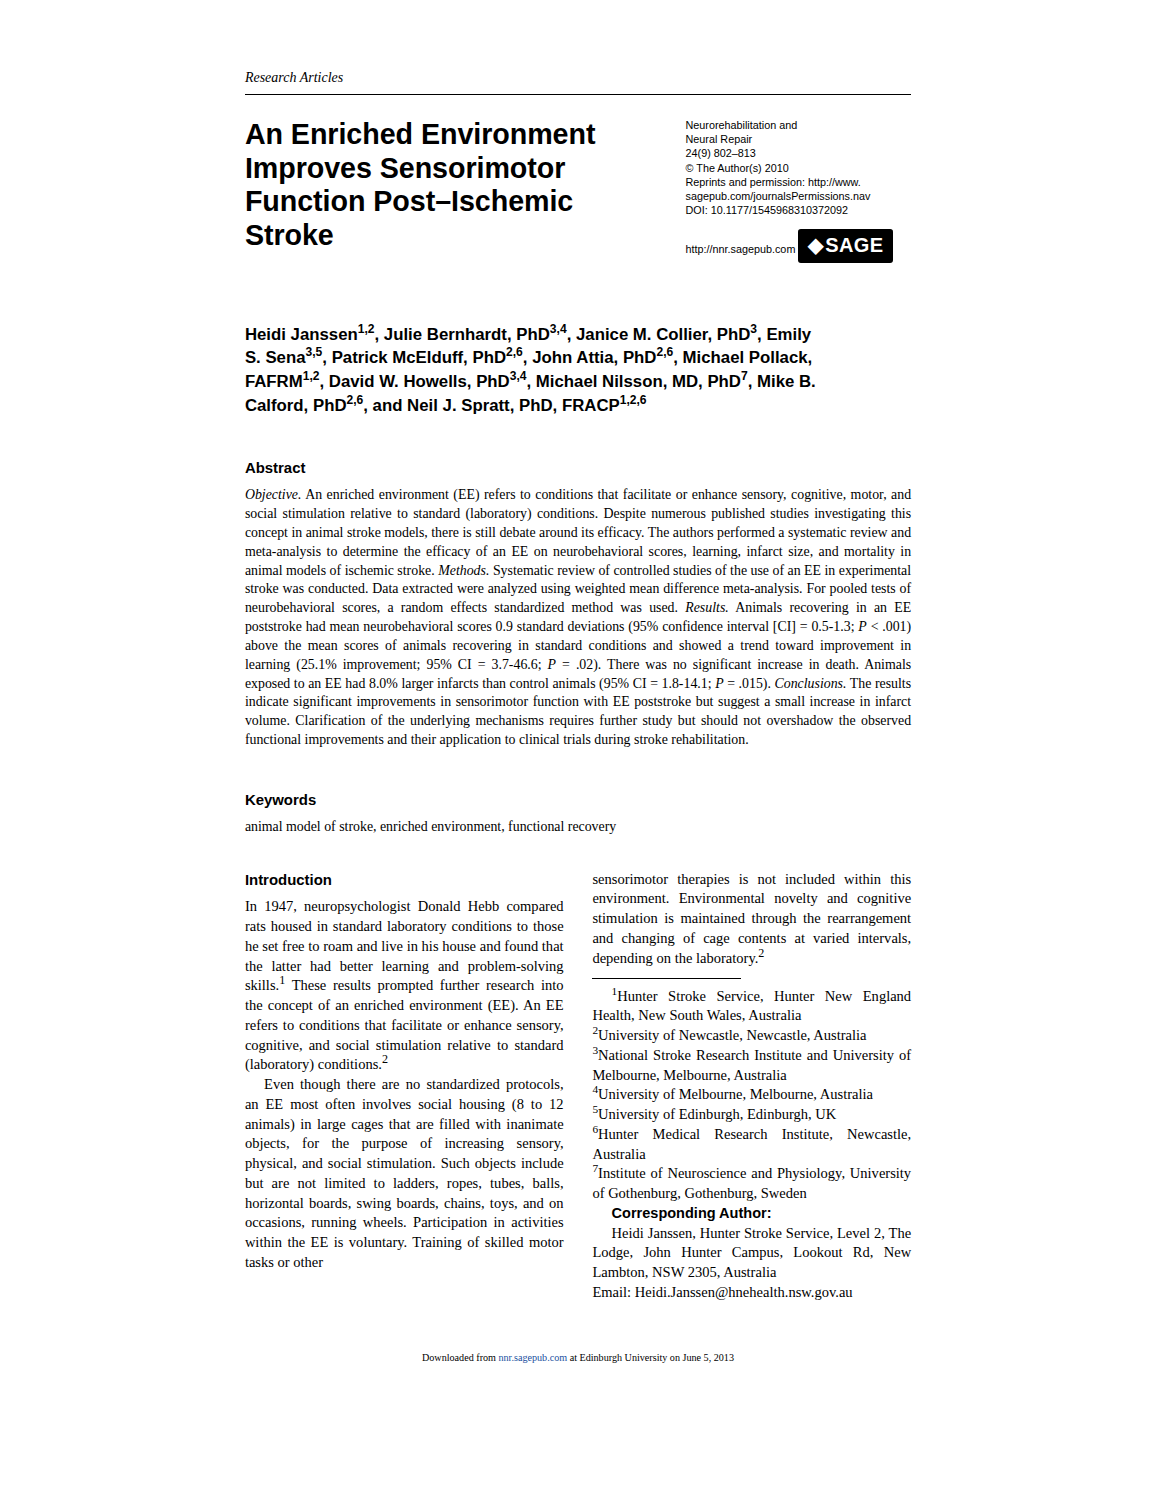Research Articles
An Enriched Environment
Improves Sensorimotor
Function Post–Ischemic Stroke
Neurorehabilitation and
Neural Repair
24(9) 802–813
© The Author(s) 2010
Reprints and permission: http://www.
sagepub.com/journalsPermissions.nav
DOI: 10.1177/1545968310372092
http://nnr.sagepub.com
◆SAGE
Heidi Janssen1,2, Julie Bernhardt, PhD3,4, Janice M. Collier, PhD3, Emily S. Sena3,5, Patrick McElduff, PhD2,6, John Attia, PhD2,6, Michael Pollack, FAFRM1,2, David W. Howells, PhD3,4, Michael Nilsson, MD, PhD7, Mike B. Calford, PhD2,6, and Neil J. Spratt, PhD, FRACP1,2,6
Abstract
Objective. An enriched environment (EE) refers to conditions that facilitate or enhance sensory, cognitive, motor, and social stimulation relative to standard (laboratory) conditions. Despite numerous published studies investigating this concept in animal stroke models, there is still debate around its efficacy. The authors performed a systematic review and meta-analysis to determine the efficacy of an EE on neurobehavioral scores, learning, infarct size, and mortality in animal models of ischemic stroke. Methods. Systematic review of controlled studies of the use of an EE in experimental stroke was conducted. Data extracted were analyzed using weighted mean difference meta-analysis. For pooled tests of neurobehavioral scores, a random effects standardized method was used. Results. Animals recovering in an EE poststroke had mean neurobehavioral scores 0.9 standard deviations (95% confidence interval [CI] = 0.5-1.3; P < .001) above the mean scores of animals recovering in standard conditions and showed a trend toward improvement in learning (25.1% improvement; 95% CI = 3.7-46.6; P = .02). There was no significant increase in death. Animals exposed to an EE had 8.0% larger infarcts than control animals (95% CI = 1.8-14.1; P = .015). Conclusions. The results indicate significant improvements in sensorimotor function with EE poststroke but suggest a small increase in infarct volume. Clarification of the underlying mechanisms requires further study but should not overshadow the observed functional improvements and their application to clinical trials during stroke rehabilitation.
Keywords
animal model of stroke, enriched environment, functional recovery
Introduction
In 1947, neuropsychologist Donald Hebb compared rats housed in standard laboratory conditions to those he set free to roam and live in his house and found that the latter had better learning and problem-solving skills.1 These results prompted further research into the concept of an enriched environment (EE). An EE refers to conditions that facilitate or enhance sensory, cognitive, and social stimulation relative to standard (laboratory) conditions.2
Even though there are no standardized protocols, an EE most often involves social housing (8 to 12 animals) in large cages that are filled with inanimate objects, for the purpose of increasing sensory, physical, and social stimulation. Such objects include but are not limited to ladders, ropes, tubes, balls, horizontal boards, swing boards, chains, toys, and on occasions, running wheels. Participation in activities within the EE is voluntary. Training of skilled motor tasks or other
sensorimotor therapies is not included within this environment. Environmental novelty and cognitive stimulation is maintained through the rearrangement and changing of cage contents at varied intervals, depending on the laboratory.2
1Hunter Stroke Service, Hunter New England Health, New South Wales, Australia
2University of Newcastle, Newcastle, Australia
3National Stroke Research Institute and University of Melbourne, Melbourne, Australia
4University of Melbourne, Melbourne, Australia
5University of Edinburgh, Edinburgh, UK
6Hunter Medical Research Institute, Newcastle, Australia
7Institute of Neuroscience and Physiology, University of Gothenburg, Gothenburg, Sweden
Corresponding Author:
Heidi Janssen, Hunter Stroke Service, Level 2, The Lodge, John Hunter Campus, Lookout Rd, New Lambton, NSW 2305, Australia
Email: Heidi.Janssen@hnehealth.nsw.gov.au
Downloaded from nnr.sagepub.com at Edinburgh University on June 5, 2013